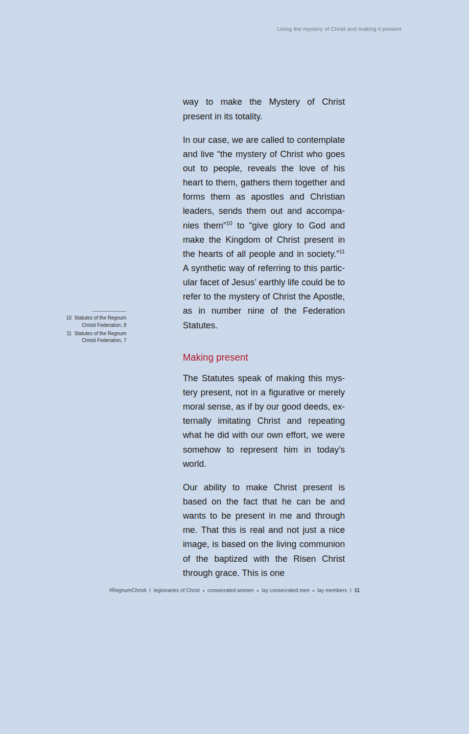Living the mystery of Christ and making it present
way to make the Mystery of Christ present in its totality.
In our case, we are called to contemplate and live “the mystery of Christ who goes out to people, reveals the love of his heart to them, gathers them together and forms them as apostles and Christian leaders, sends them out and accompanies them”10 to “give glory to God and make the Kingdom of Christ present in the hearts of all people and in society.”11 A synthetic way of referring to this particular facet of Jesus’ earthly life could be to refer to the mystery of Christ the Apostle, as in number nine of the Federation Statutes.
Making present
The Statutes speak of making this mystery present, not in a figurative or merely moral sense, as if by our good deeds, externally imitating Christ and repeating what he did with our own effort, we were somehow to represent him in today’s world.
Our ability to make Christ present is based on the fact that he can be and wants to be present in me and through me. That this is real and not just a nice image, is based on the living communion of the baptized with the Risen Christ through grace. This is one
10 Statutes of the RegnumChristi Federation, 8
11 Statutes of the RegnumChristi Federation, 7
#RegnumChristi I legionaries of Christ • consecrated women • lay consecrated men • lay members I 11